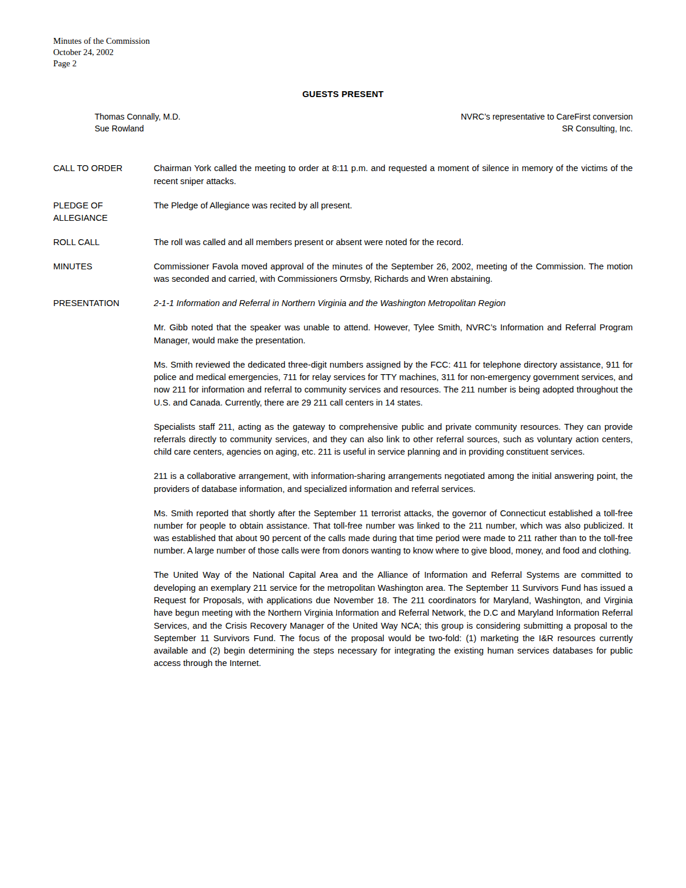Minutes of the Commission
October 24, 2002
Page 2
GUESTS PRESENT
| Thomas Connally, M.D. | NVRC’s representative to CareFirst conversion |
| Sue Rowland | SR Consulting, Inc. |
| CALL TO ORDER | Chairman York called the meeting to order at 8:11 p.m. and requested a moment of silence in memory of the victims of the recent sniper attacks. |
| PLEDGE OF ALLEGIANCE | The Pledge of Allegiance was recited by all present. |
| ROLL CALL | The roll was called and all members present or absent were noted for the record. |
| MINUTES | Commissioner Favola moved approval of the minutes of the September 26, 2002, meeting of the Commission. The motion was seconded and carried, with Commissioners Ormsby, Richards and Wren abstaining. |
| PRESENTATION | 2-1-1 Information and Referral in Northern Virginia and the Washington Metropolitan Region Mr. Gibb noted that the speaker was unable to attend. However, Tylee Smith, NVRC’s Information and Referral Program Manager, would make the presentation. Ms. Smith reviewed the dedicated three-digit numbers assigned by the FCC: 411 for telephone directory assistance, 911 for police and medical emergencies, 711 for relay services for TTY machines, 311 for non-emergency government services, and now 211 for information and referral to community services and resources. The 211 number is being adopted throughout the U.S. and Canada. Currently, there are 29 211 call centers in 14 states. Specialists staff 211, acting as the gateway to comprehensive public and private community resources. They can provide referrals directly to community services, and they can also link to other referral sources, such as voluntary action centers, child care centers, agencies on aging, etc. 211 is useful in service planning and in providing constituent services. 211 is a collaborative arrangement, with information-sharing arrangements negotiated among the initial answering point, the providers of database information, and specialized information and referral services. Ms. Smith reported that shortly after the September 11 terrorist attacks, the governor of Connecticut established a toll-free number for people to obtain assistance. That toll-free number was linked to the 211 number, which was also publicized. It was established that about 90 percent of the calls made during that time period were made to 211 rather than to the toll-free number. A large number of those calls were from donors wanting to know where to give blood, money, and food and clothing. The United Way of the National Capital Area and the Alliance of Information and Referral Systems are committed to developing an exemplary 211 service for the metropolitan Washington area. The September 11 Survivors Fund has issued a Request for Proposals, with applications due November 18. The 211 coordinators for Maryland, Washington, and Virginia have begun meeting with the Northern Virginia Information and Referral Network, the D.C and Maryland Information Referral Services, and the Crisis Recovery Manager of the United Way NCA; this group is considering submitting a proposal to the September 11 Survivors Fund. The focus of the proposal would be two-fold: (1) marketing the I&R resources currently available and (2) begin determining the steps necessary for integrating the existing human services databases for public access through the Internet. |